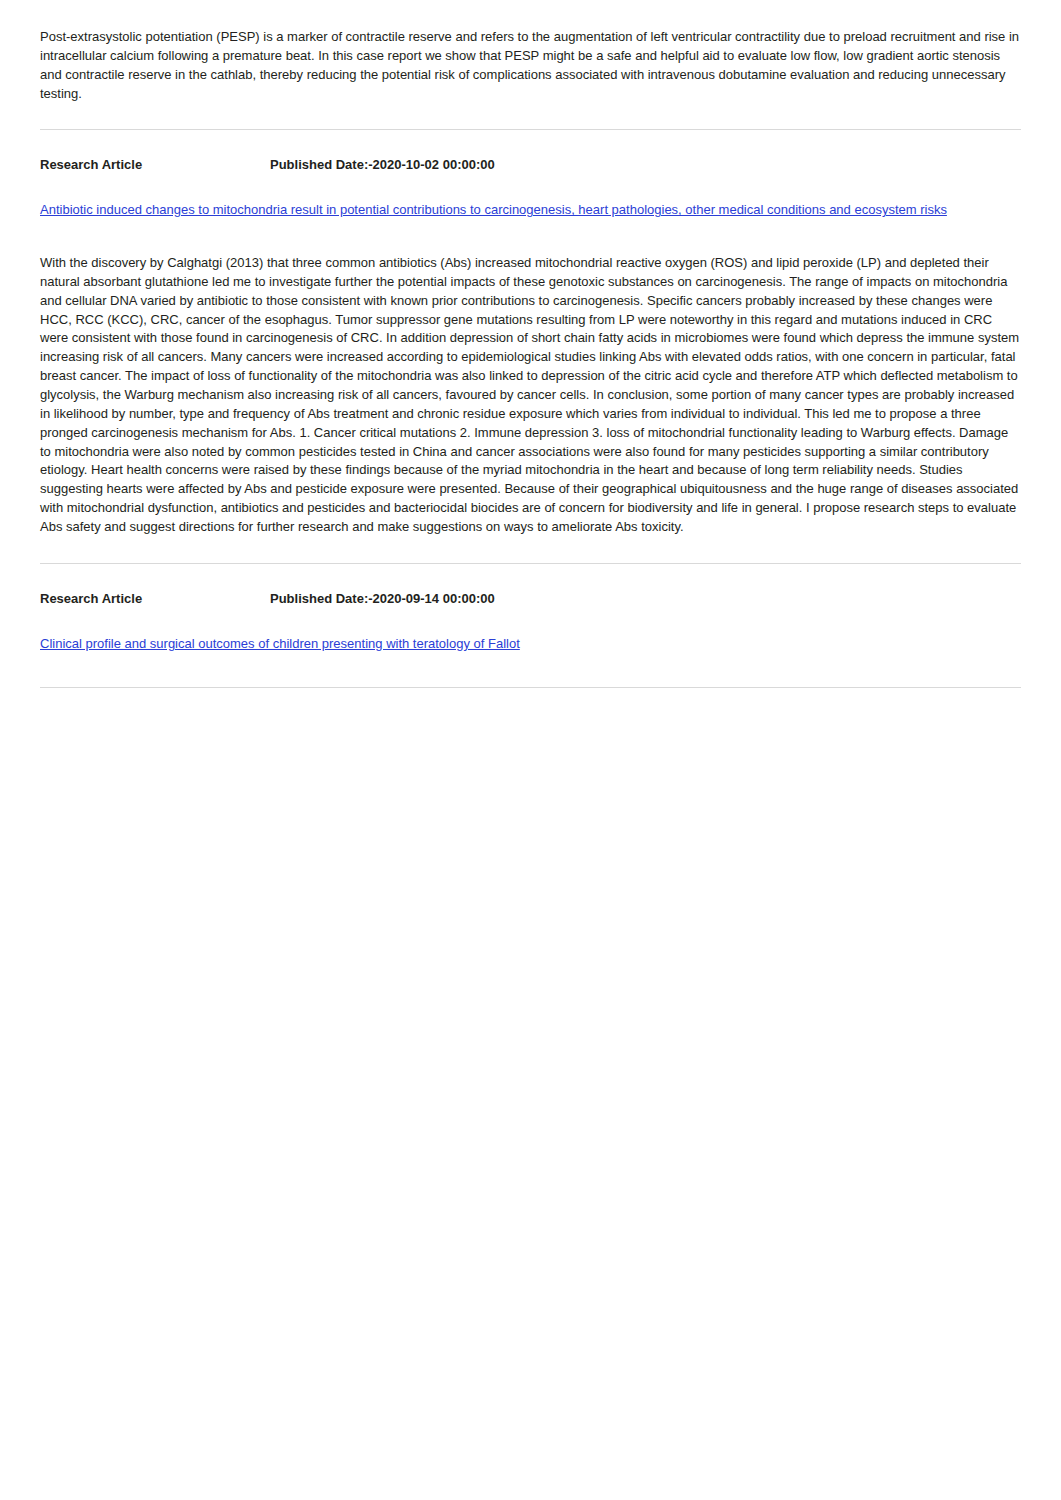Post-extrasystolic potentiation (PESP) is a marker of contractile reserve and refers to the augmentation of left ventricular contractility due to preload recruitment and rise in intracellular calcium following a premature beat. In this case report we show that PESP might be a safe and helpful aid to evaluate low flow, low gradient aortic stenosis and contractile reserve in the cathlab, thereby reducing the potential risk of complications associated with intravenous dobutamine evaluation and reducing unnecessary testing.
Research Article Published Date:-2020-10-02 00:00:00
Antibiotic induced changes to mitochondria result in potential contributions to carcinogenesis, heart pathologies, other medical conditions and ecosystem risks
With the discovery by Calghatgi (2013) that three common antibiotics (Abs) increased mitochondrial reactive oxygen (ROS) and lipid peroxide (LP) and depleted their natural absorbant glutathione led me to investigate further the potential impacts of these genotoxic substances on carcinogenesis. The range of impacts on mitochondria and cellular DNA varied by antibiotic to those consistent with known prior contributions to carcinogenesis. Specific cancers probably increased by these changes were HCC, RCC (KCC), CRC, cancer of the esophagus. Tumor suppressor gene mutations resulting from LP were noteworthy in this regard and mutations induced in CRC were consistent with those found in carcinogenesis of CRC. In addition depression of short chain fatty acids in microbiomes were found which depress the immune system increasing risk of all cancers. Many cancers were increased according to epidemiological studies linking Abs with elevated odds ratios, with one concern in particular, fatal breast cancer. The impact of loss of functionality of the mitochondria was also linked to depression of the citric acid cycle and therefore ATP which deflected metabolism to glycolysis, the Warburg mechanism also increasing risk of all cancers, favoured by cancer cells. In conclusion, some portion of many cancer types are probably increased in likelihood by number, type and frequency of Abs treatment and chronic residue exposure which varies from individual to individual. This led me to propose a three pronged carcinogenesis mechanism for Abs. 1. Cancer critical mutations 2. Immune depression 3. loss of mitochondrial functionality leading to Warburg effects. Damage to mitochondria were also noted by common pesticides tested in China and cancer associations were also found for many pesticides supporting a similar contributory etiology. Heart health concerns were raised by these findings because of the myriad mitochondria in the heart and because of long term reliability needs. Studies suggesting hearts were affected by Abs and pesticide exposure were presented. Because of their geographical ubiquitousness and the huge range of diseases associated with mitochondrial dysfunction, antibiotics and pesticides and bacteriocidal biocides are of concern for biodiversity and life in general. I propose research steps to evaluate Abs safety and suggest directions for further research and make suggestions on ways to ameliorate Abs toxicity.
Research Article Published Date:-2020-09-14 00:00:00
Clinical profile and surgical outcomes of children presenting with teratology of Fallot